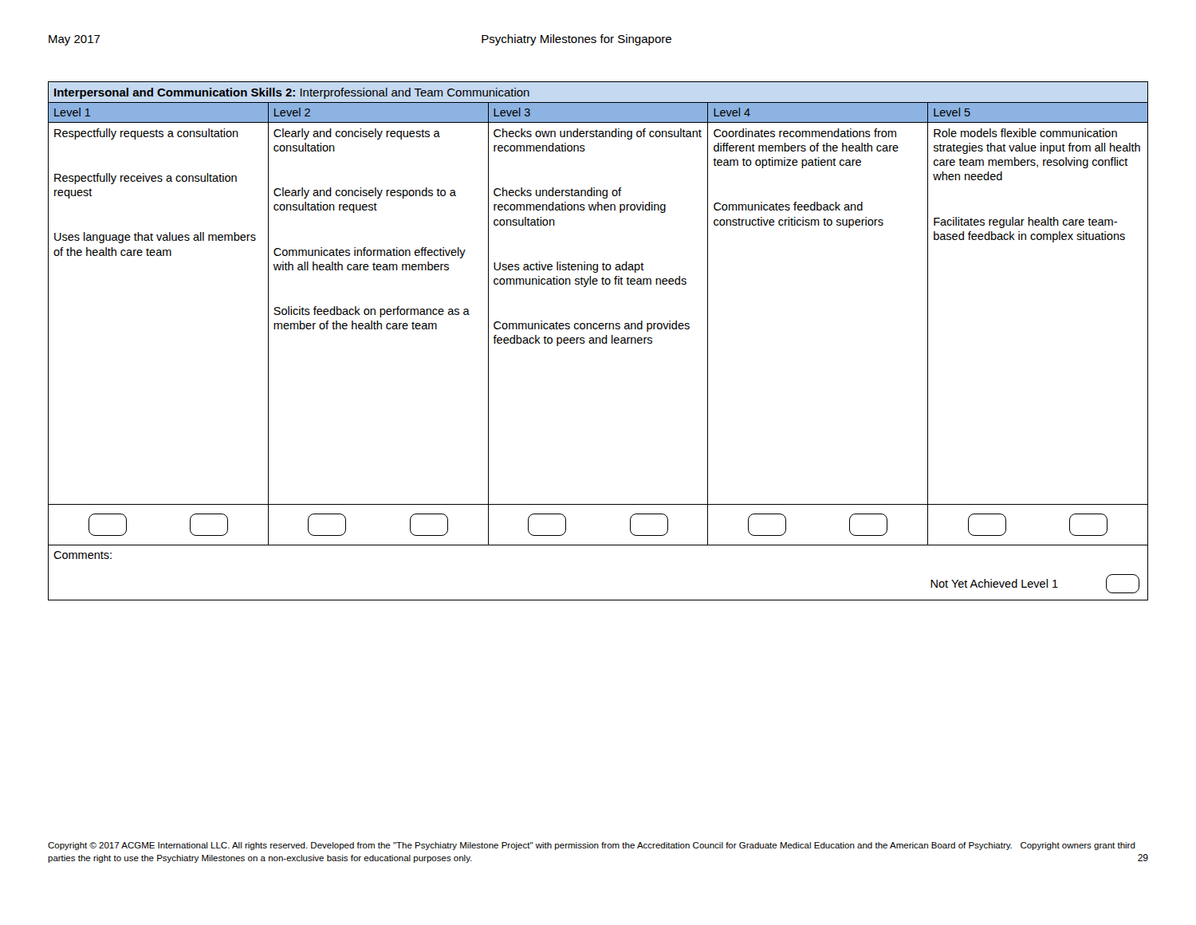May 2017
Psychiatry Milestones for Singapore
| Interpersonal and Communication Skills 2: Interprofessional and Team Communication |
| Level 1 | Level 2 | Level 3 | Level 4 | Level 5 |
| Respectfully requests a consultation Respectfully receives a consultation request Uses language that values all members of the health care team | Clearly and concisely requests a consultation Clearly and concisely responds to a consultation request Communicates information effectively with all health care team members Solicits feedback on performance as a member of the health care team | Checks own understanding of consultant recommendations Checks understanding of recommendations when providing consultation Uses active listening to adapt communication style to fit team needs Communicates concerns and provides feedback to peers and learners | Coordinates recommendations from different members of the health care team to optimize patient care Communicates feedback and constructive criticism to superiors | Role models flexible communication strategies that value input from all health care team members, resolving conflict when needed Facilitates regular health care team-based feedback in complex situations |
| Comments: Not Yet Achieved Level 1 |
Copyright © 2017 ACGME International LLC. All rights reserved. Developed from the "The Psychiatry Milestone Project" with permission from the Accreditation Council for Graduate Medical Education and the American Board of Psychiatry. Copyright owners grant third parties the right to use the Psychiatry Milestones on a non-exclusive basis for educational purposes only. 29